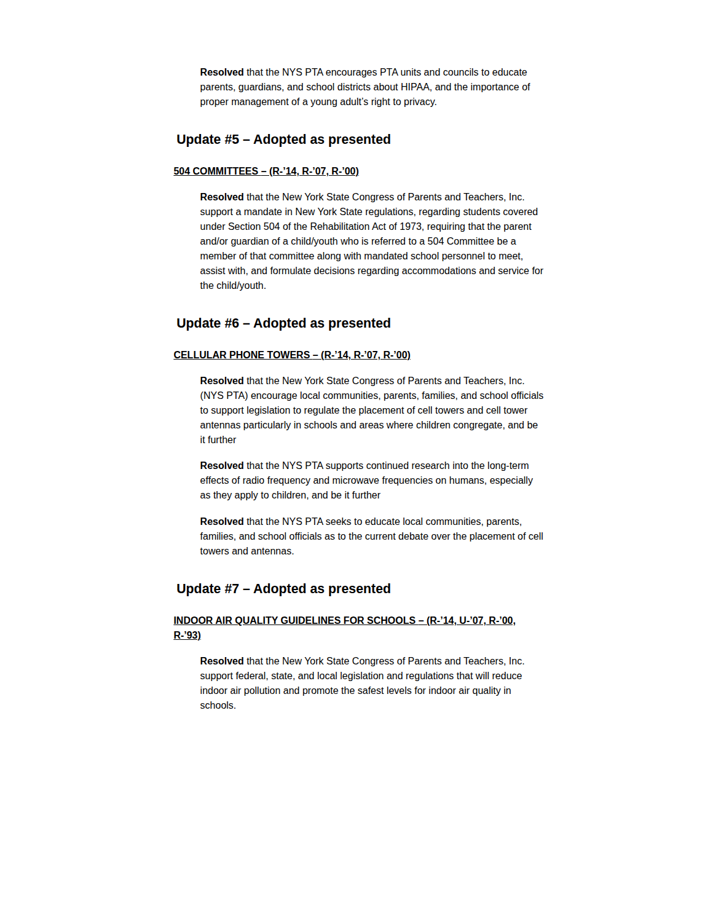Resolved that the NYS PTA encourages PTA units and councils to educate parents, guardians, and school districts about HIPAA, and the importance of proper management of a young adult’s right to privacy.
Update #5 – Adopted as presented
504 COMMITTEES – (R-’14, R-’07, R-’00)
Resolved that the New York State Congress of Parents and Teachers, Inc. support a mandate in New York State regulations, regarding students covered under Section 504 of the Rehabilitation Act of 1973, requiring that the parent and/or guardian of a child/youth who is referred to a 504 Committee be a member of that committee along with mandated school personnel to meet, assist with, and formulate decisions regarding accommodations and service for the child/youth.
Update #6 – Adopted as presented
CELLULAR PHONE TOWERS – (R-’14, R-’07, R-’00)
Resolved that the New York State Congress of Parents and Teachers, Inc. (NYS PTA) encourage local communities, parents, families, and school officials to support legislation to regulate the placement of cell towers and cell tower antennas particularly in schools and areas where children congregate, and be it further
Resolved that the NYS PTA supports continued research into the long-term effects of radio frequency and microwave frequencies on humans, especially as they apply to children, and be it further
Resolved that the NYS PTA seeks to educate local communities, parents, families, and school officials as to the current debate over the placement of cell towers and antennas.
Update #7 – Adopted as presented
INDOOR AIR QUALITY GUIDELINES FOR SCHOOLS – (R-’14, U-’07, R-’00, R-’93)
Resolved that the New York State Congress of Parents and Teachers, Inc. support federal, state, and local legislation and regulations that will reduce indoor air pollution and promote the safest levels for indoor air quality in schools.